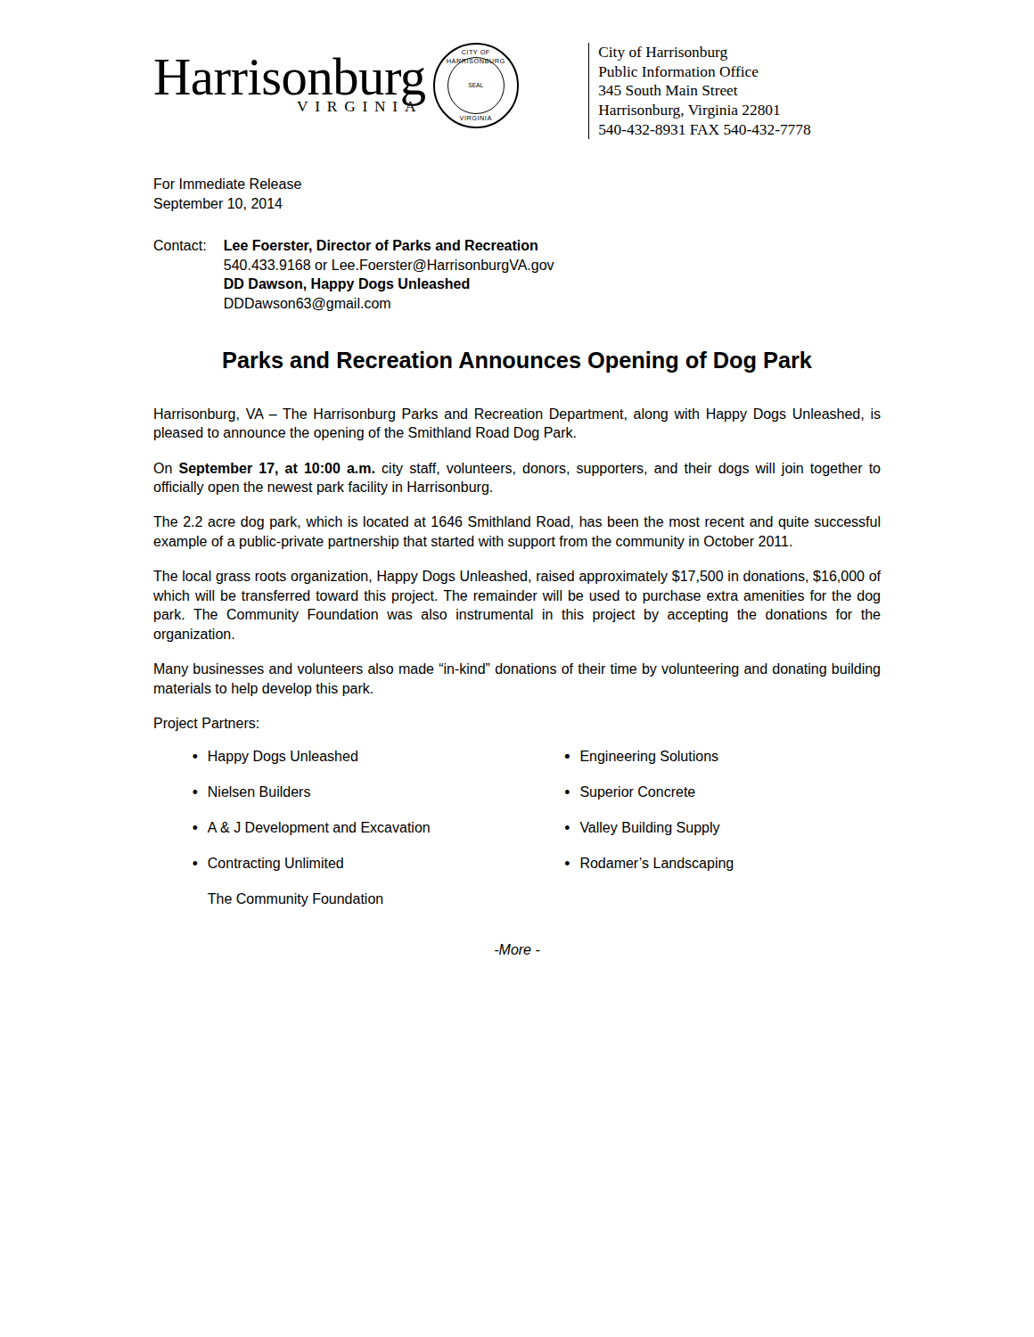Harrisonburg
VIRGINIA
CITY OF HARRISONBURG
SEAL
VIRGINIA
City of Harrisonburg
Public Information Office
345 South Main Street
Harrisonburg, Virginia 22801
540-432-8931 FAX 540-432-7778
For Immediate Release
September 10, 2014
Contact:
Lee Foerster, Director of Parks and Recreation
540.433.9168 or Lee.Foerster@HarrisonburgVA.gov
DD Dawson, Happy Dogs Unleashed
DDDawson63@gmail.com
Parks and Recreation Announces Opening of Dog Park
Harrisonburg, VA – The Harrisonburg Parks and Recreation Department, along with Happy Dogs Unleashed, is pleased to announce the opening of the Smithland Road Dog Park.
On September 17, at 10:00 a.m. city staff, volunteers, donors, supporters, and their dogs will join together to officially open the newest park facility in Harrisonburg.
The 2.2 acre dog park, which is located at 1646 Smithland Road, has been the most recent and quite successful example of a public-private partnership that started with support from the community in October 2011.
The local grass roots organization, Happy Dogs Unleashed, raised approximately $17,500 in donations, $16,000 of which will be transferred toward this project. The remainder will be used to purchase extra amenities for the dog park. The Community Foundation was also instrumental in this project by accepting the donations for the organization.
Many businesses and volunteers also made “in-kind” donations of their time by volunteering and donating building materials to help develop this park.
Project Partners:
Happy Dogs Unleashed
Nielsen Builders
A & J Development and Excavation
Contracting Unlimited
The Community Foundation
Engineering Solutions
Superior Concrete
Valley Building Supply
Rodamer’s Landscaping
-More -